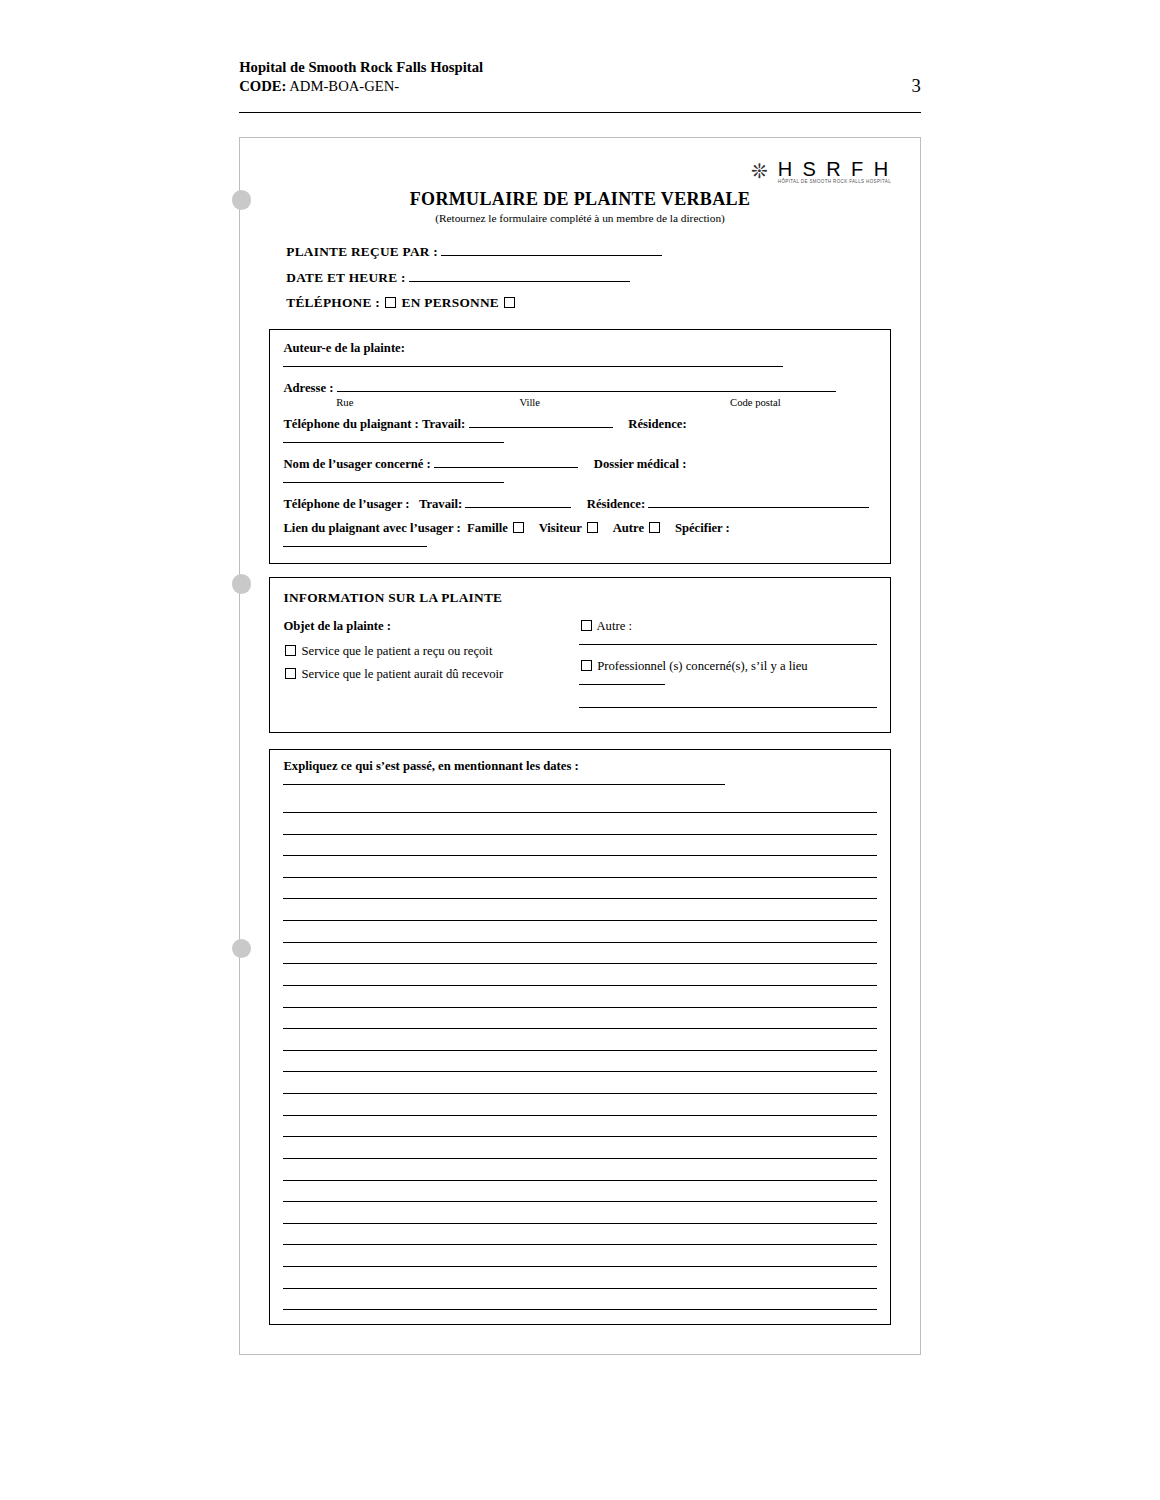Hopital de Smooth Rock Falls Hospital
CODE: ADM-BOA-GEN-
3
❊ H S R F H HÔPITAL DE SMOOTH ROCK FALLS HOSPITAL
FORMULAIRE DE PLAINTE VERBALE
(Retournez le formulaire complété à un membre de la direction)
PLAINTE REÇUE PAR :
DATE ET HEURE :
TÉLÉPHONE : EN PERSONNE
Auteur-e de la plainte:
Adresse :
Rue Ville Code postal
Téléphone du plaignant : Travail: Résidence:
Nom de l’usager concerné : Dossier médical :
Téléphone de l’usager : Travail: Résidence:
Lien du plaignant avec l’usager : Famille Visiteur Autre Spécifier :
INFORMATION SUR LA PLAINTE
Objet de la plainte :
Service que le patient a reçu ou reçoit
Service que le patient aurait dû recevoir
Autre :
Professionnel (s) concerné(s), s’il y a lieu
Expliquez ce qui s’est passé, en mentionnant les dates :